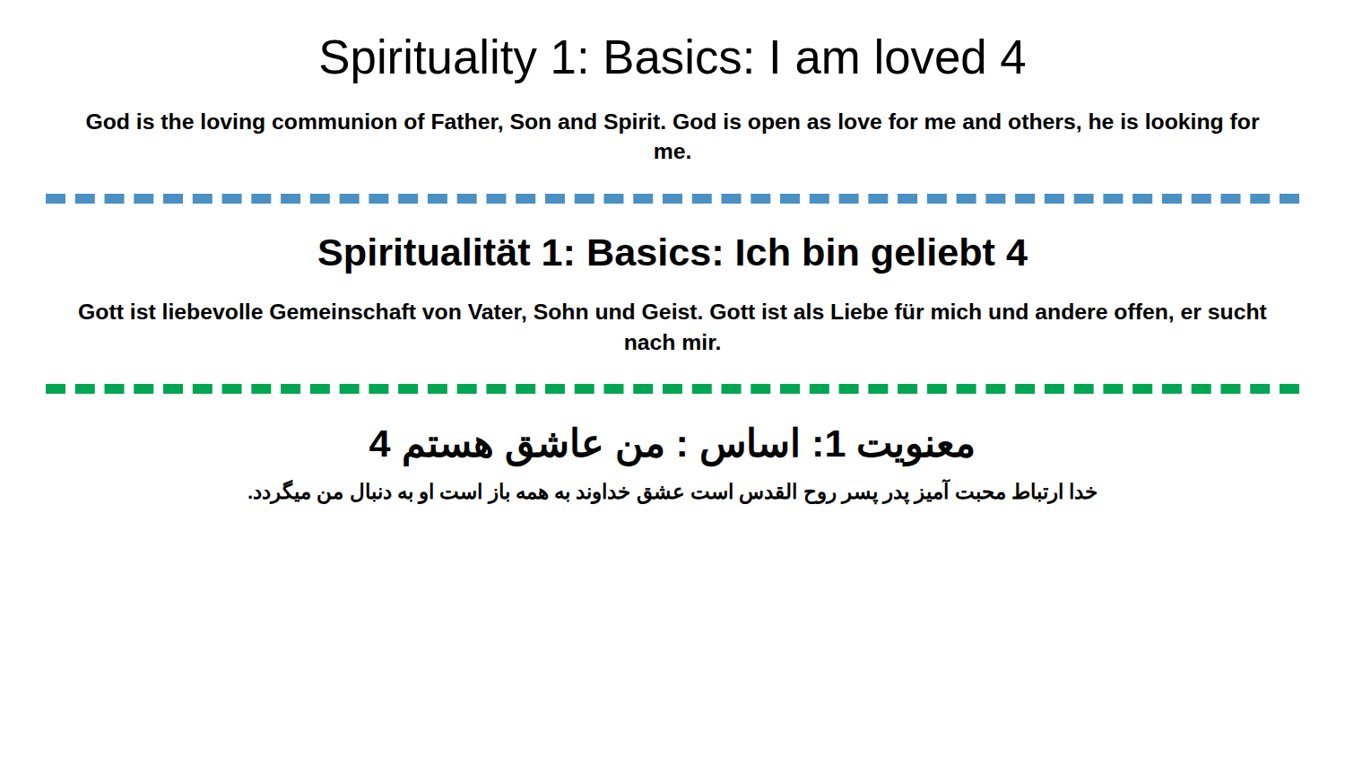Spirituality 1: Basics: I am loved 4
God is the loving communion of Father, Son and Spirit. God is open as love for me and others, he is looking for me.
Spiritualität 1: Basics: Ich bin geliebt 4
Gott ist liebevolle Gemeinschaft von Vater, Sohn und Geist. Gott ist als Liebe für mich und andere offen, er sucht nach mir.
معنویت 1: اساس : من عاشق هستم 4
خدا ارتباط محبت آمیز پدر پسر روح القدس است عشق خداوند به همه باز است او به دنبال من میگردد.